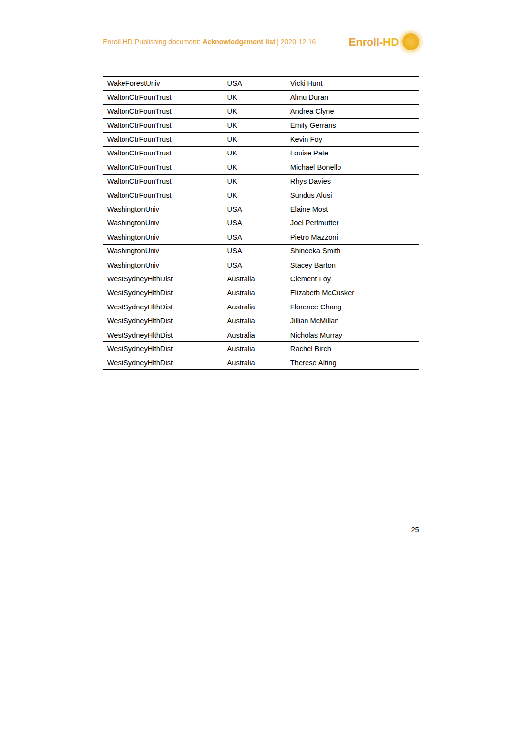Enroll-HD Publishing document: Acknowledgement list | 2020-12-16
Enroll-HD
| WakeForestUniv | USA | Vicki Hunt |
| WaltonCtrFounTrust | UK | Almu Duran |
| WaltonCtrFounTrust | UK | Andrea Clyne |
| WaltonCtrFounTrust | UK | Emily Gerrans |
| WaltonCtrFounTrust | UK | Kevin Foy |
| WaltonCtrFounTrust | UK | Louise Pate |
| WaltonCtrFounTrust | UK | Michael Bonello |
| WaltonCtrFounTrust | UK | Rhys Davies |
| WaltonCtrFounTrust | UK | Sundus Alusi |
| WashingtonUniv | USA | Elaine Most |
| WashingtonUniv | USA | Joel Perlmutter |
| WashingtonUniv | USA | Pietro Mazzoni |
| WashingtonUniv | USA | Shineeka Smith |
| WashingtonUniv | USA | Stacey Barton |
| WestSydneyHlthDist | Australia | Clement Loy |
| WestSydneyHlthDist | Australia | Elizabeth McCusker |
| WestSydneyHlthDist | Australia | Florence Chang |
| WestSydneyHlthDist | Australia | Jillian McMillan |
| WestSydneyHlthDist | Australia | Nicholas Murray |
| WestSydneyHlthDist | Australia | Rachel Birch |
| WestSydneyHlthDist | Australia | Therese Alting |
25